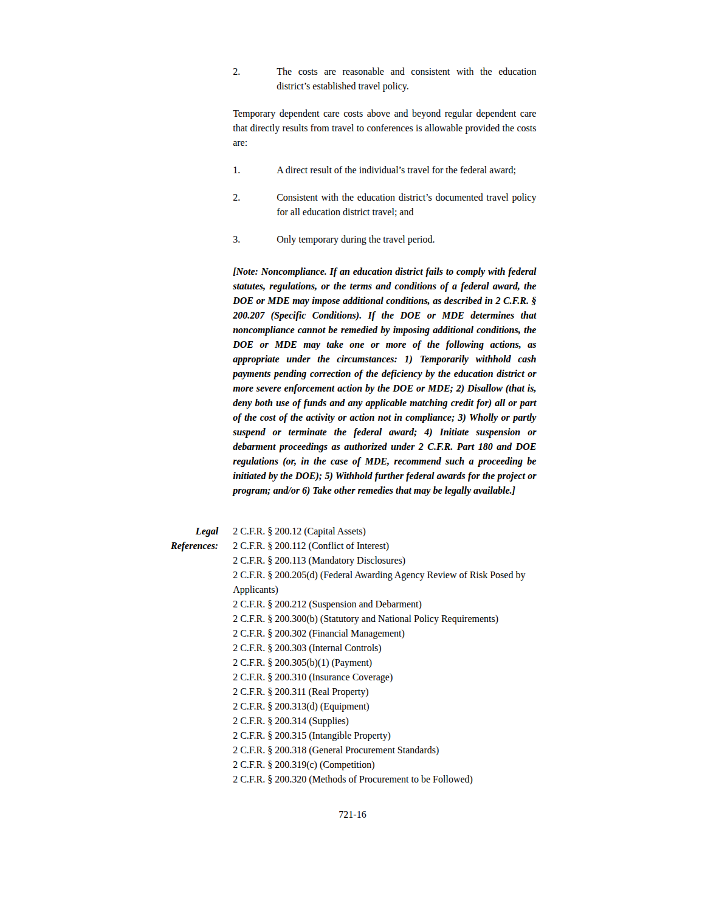2.
The costs are reasonable and consistent with the education district’s established travel policy.
Temporary dependent care costs above and beyond regular dependent care that directly results from travel to conferences is allowable provided the costs are:
1.
A direct result of the individual’s travel for the federal award;
2.
Consistent with the education district’s documented travel policy for all education district travel; and
3.
Only temporary during the travel period.
[Note: Noncompliance. If an education district fails to comply with federal statutes, regulations, or the terms and conditions of a federal award, the DOE or MDE may impose additional conditions, as described in 2 C.F.R. § 200.207 (Specific Conditions). If the DOE or MDE determines that noncompliance cannot be remedied by imposing additional conditions, the DOE or MDE may take one or more of the following actions, as appropriate under the circumstances: 1) Temporarily withhold cash payments pending correction of the deficiency by the education district or more severe enforcement action by the DOE or MDE; 2) Disallow (that is, deny both use of funds and any applicable matching credit for) all or part of the cost of the activity or action not in compliance; 3) Wholly or partly suspend or terminate the federal award; 4) Initiate suspension or debarment proceedings as authorized under 2 C.F.R. Part 180 and DOE regulations (or, in the case of MDE, recommend such a proceeding be initiated by the DOE); 5) Withhold further federal awards for the project or program; and/or 6) Take other remedies that may be legally available.]
Legal References:
2 C.F.R. § 200.12 (Capital Assets)
2 C.F.R. § 200.112 (Conflict of Interest)
2 C.F.R. § 200.113 (Mandatory Disclosures)
2 C.F.R. § 200.205(d) (Federal Awarding Agency Review of Risk Posed by Applicants)
2 C.F.R. § 200.212 (Suspension and Debarment)
2 C.F.R. § 200.300(b) (Statutory and National Policy Requirements)
2 C.F.R. § 200.302 (Financial Management)
2 C.F.R. § 200.303 (Internal Controls)
2 C.F.R. § 200.305(b)(1) (Payment)
2 C.F.R. § 200.310 (Insurance Coverage)
2 C.F.R. § 200.311 (Real Property)
2 C.F.R. § 200.313(d) (Equipment)
2 C.F.R. § 200.314 (Supplies)
2 C.F.R. § 200.315 (Intangible Property)
2 C.F.R. § 200.318 (General Procurement Standards)
2 C.F.R. § 200.319(c) (Competition)
2 C.F.R. § 200.320 (Methods of Procurement to be Followed)
721-16